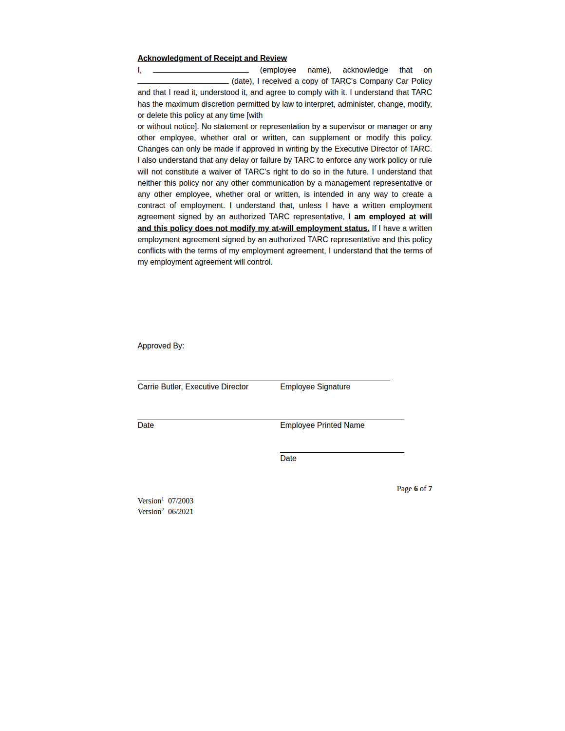Acknowledgment of Receipt and Review
I, (employee name), acknowledge that on (date), I received a copy of TARC's Company Car Policy and that I read it, understood it, and agree to comply with it. I understand that TARC has the maximum discretion permitted by law to interpret, administer, change, modify, or delete this policy at any time [with
or without notice]. No statement or representation by a supervisor or manager or any other employee, whether oral or written, can supplement or modify this policy. Changes can only be made if approved in writing by the Executive Director of TARC. I also understand that any delay or failure by TARC to enforce any work policy or rule will not constitute a waiver of TARC's right to do so in the future. I understand that neither this policy nor any other communication by a management representative or any other employee, whether oral or written, is intended in any way to create a contract of employment. I understand that, unless I have a written employment agreement signed by an authorized TARC representative, I am employed at will and this policy does not modify my at-will employment status. If I have a written employment agreement signed by an authorized TARC representative and this policy conflicts with the terms of my employment agreement, I understand that the terms of my employment agreement will control.
Approved By:
| Carrie Butler, Executive Director Date | Employee Signature Employee Printed Name Date |
Page 6 of 7
Version1 07/2003
Version2 06/2021